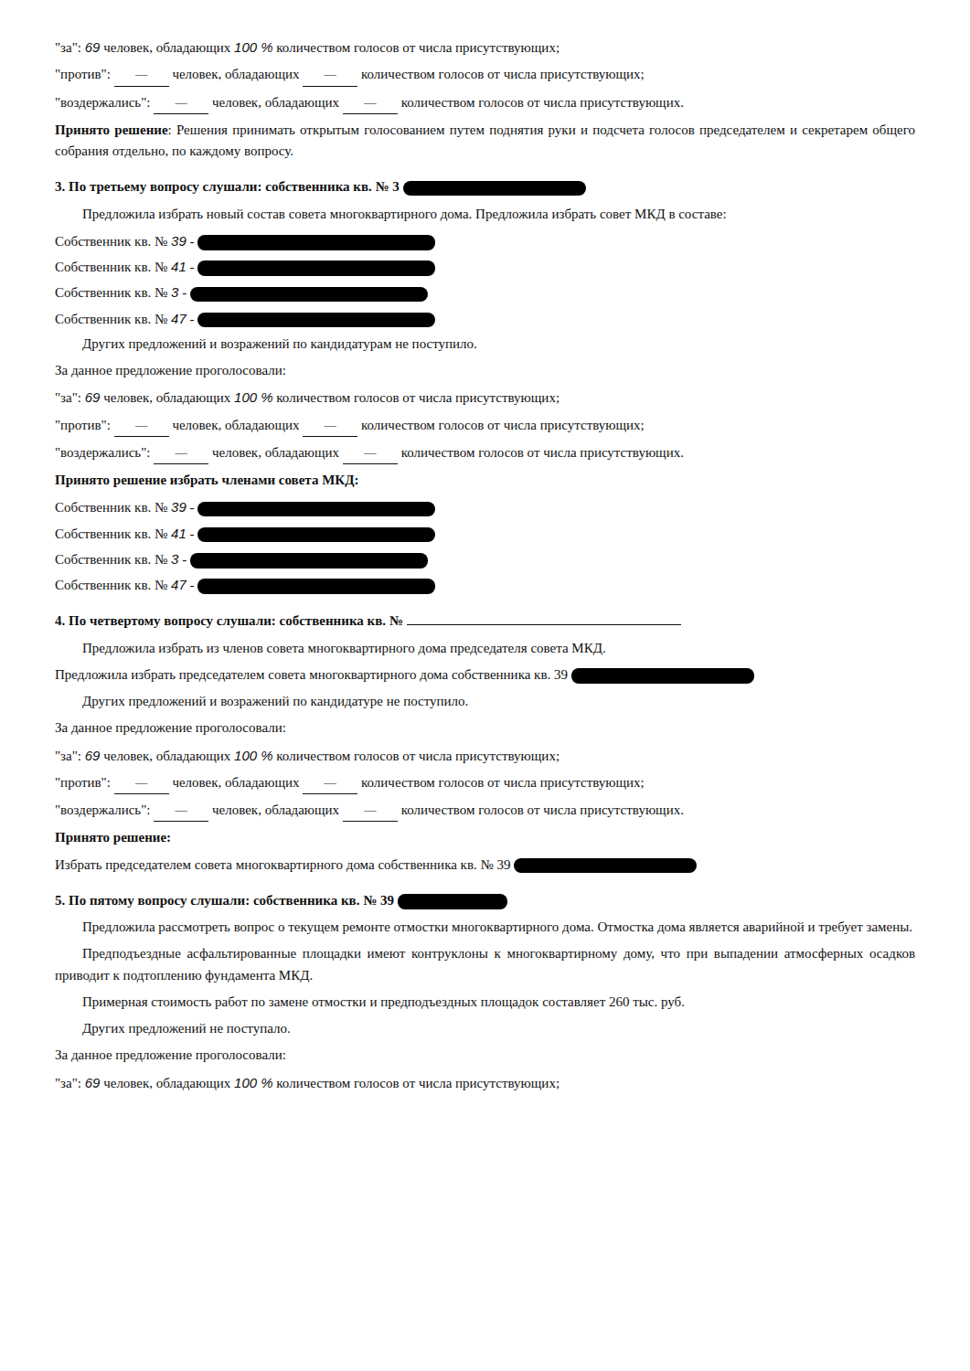"за": 69 человек, обладающих 100 % количеством голосов от числа присутствующих;
"против": — человек, обладающих — количеством голосов от числа присутствующих;
"воздержались": — человек, обладающих — количеством голосов от числа присутствующих.
Принято решение: Решения принимать открытым голосованием путем поднятия руки и подсчета голосов председателем и секретарем общего собрания отдельно, по каждому вопросу.
3. По третьему вопросу слушали: собственника кв. № 3
Предложила избрать новый состав совета многоквартирного дома. Предложила избрать совет МКД в составе:
Собственник кв. № 39 -
Собственник кв. № 41 -
Собственник кв. № 3 -
Собственник кв. № 47 -
Других предложений и возражений по кандидатурам не поступило.
За данное предложение проголосовали:
"за": 69 человек, обладающих 100 % количеством голосов от числа присутствующих;
"против": — человек, обладающих — количеством голосов от числа присутствующих;
"воздержались": — человек, обладающих — количеством голосов от числа присутствующих.
Принято решение избрать членами совета МКД:
Собственник кв. № 39 -
Собственник кв. № 41 -
Собственник кв. № 3 -
Собственник кв. № 47 -
4. По четвертому вопросу слушали: собственника кв. №
Предложила избрать из членов совета многоквартирного дома председателя совета МКД.
Предложила избрать председателем совета многоквартирного дома собственника кв. 39
Других предложений и возражений по кандидатуре не поступило.
За данное предложение проголосовали:
"за": 69 человек, обладающих 100 % количеством голосов от числа присутствующих;
"против": — человек, обладающих — количеством голосов от числа присутствующих;
"воздержались": — человек, обладающих — количеством голосов от числа присутствующих.
Принято решение:
Избрать председателем совета многоквартирного дома собственника кв. № 39
5. По пятому вопросу слушали: собственника кв. № 39
Предложила рассмотреть вопрос о текущем ремонте отмостки многоквартирного дома. Отмостка дома является аварийной и требует замены.
Предподъездные асфальтированные площадки имеют контруклоны к многоквартирному дому, что при выпадении атмосферных осадков приводит к подтоплению фундамента МКД.
Примерная стоимость работ по замене отмостки и предподъездных площадок составляет 260 тыс. руб.
Других предложений не поступало.
За данное предложение проголосовали:
"за": 69 человек, обладающих 100 % количеством голосов от числа присутствующих;